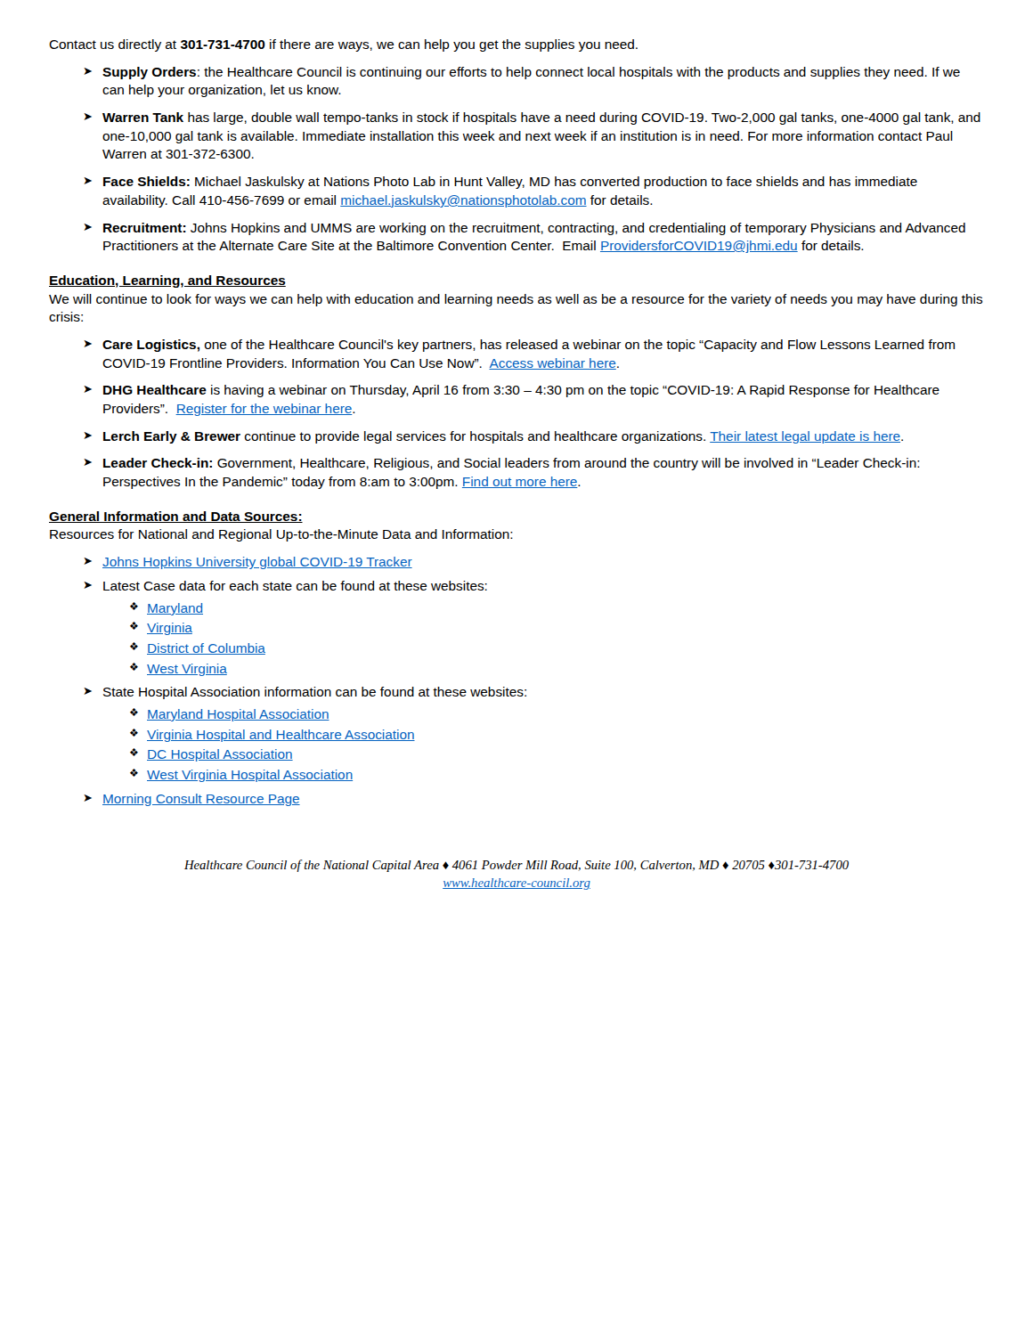Contact us directly at 301-731-4700 if there are ways, we can help you get the supplies you need.
Supply Orders: the Healthcare Council is continuing our efforts to help connect local hospitals with the products and supplies they need. If we can help your organization, let us know.
Warren Tank has large, double wall tempo-tanks in stock if hospitals have a need during COVID-19. Two-2,000 gal tanks, one-4000 gal tank, and one-10,000 gal tank is available. Immediate installation this week and next week if an institution is in need. For more information contact Paul Warren at 301-372-6300.
Face Shields: Michael Jaskulsky at Nations Photo Lab in Hunt Valley, MD has converted production to face shields and has immediate availability. Call 410-456-7699 or email michael.jaskulsky@nationsphotolab.com for details.
Recruitment: Johns Hopkins and UMMS are working on the recruitment, contracting, and credentialing of temporary Physicians and Advanced Practitioners at the Alternate Care Site at the Baltimore Convention Center. Email ProvidersforCOVID19@jhmi.edu for details.
Education, Learning, and Resources
We will continue to look for ways we can help with education and learning needs as well as be a resource for the variety of needs you may have during this crisis:
Care Logistics, one of the Healthcare Council's key partners, has released a webinar on the topic “Capacity and Flow Lessons Learned from COVID-19 Frontline Providers. Information You Can Use Now”. Access webinar here.
DHG Healthcare is having a webinar on Thursday, April 16 from 3:30 – 4:30 pm on the topic “COVID-19: A Rapid Response for Healthcare Providers”. Register for the webinar here.
Lerch Early & Brewer continue to provide legal services for hospitals and healthcare organizations. Their latest legal update is here.
Leader Check-in: Government, Healthcare, Religious, and Social leaders from around the country will be involved in “Leader Check-in: Perspectives In the Pandemic” today from 8:am to 3:00pm. Find out more here.
General Information and Data Sources:
Resources for National and Regional Up-to-the-Minute Data and Information:
Johns Hopkins University global COVID-19 Tracker
Latest Case data for each state can be found at these websites:
Maryland
Virginia
District of Columbia
West Virginia
State Hospital Association information can be found at these websites:
Maryland Hospital Association
Virginia Hospital and Healthcare Association
DC Hospital Association
West Virginia Hospital Association
Morning Consult Resource Page
Healthcare Council of the National Capital Area ♦ 4061 Powder Mill Road, Suite 100, Calverton, MD ♦ 20705 ♦301-731-4700
www.healthcare-council.org